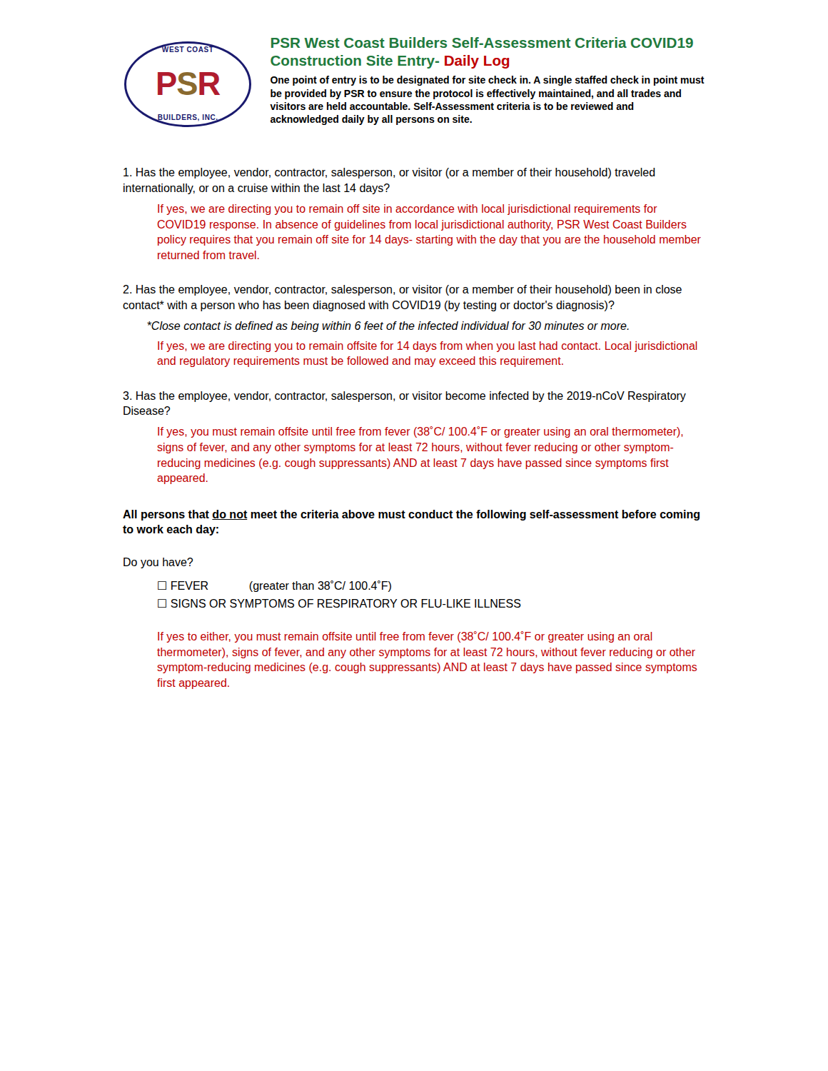WEST COAST
PSR
BUILDERS, INC.
PSR West Coast Builders Self-Assessment Criteria COVID19
Construction Site Entry- Daily Log
One point of entry is to be designated for site check in. A single staffed check in point must be provided by PSR to ensure the protocol is effectively maintained, and all trades and visitors are held accountable. Self-Assessment criteria is to be reviewed and acknowledged daily by all persons on site.
1. Has the employee, vendor, contractor, salesperson, or visitor (or a member of their household) traveled internationally, or on a cruise within the last 14 days?
If yes, we are directing you to remain off site in accordance with local jurisdictional requirements for COVID19 response. In absence of guidelines from local jurisdictional authority, PSR West Coast Builders policy requires that you remain off site for 14 days- starting with the day that you are the household member returned from travel.
2. Has the employee, vendor, contractor, salesperson, or visitor (or a member of their household) been in close contact* with a person who has been diagnosed with COVID19 (by testing or doctor's diagnosis)?
*Close contact is defined as being within 6 feet of the infected individual for 30 minutes or more.
If yes, we are directing you to remain offsite for 14 days from when you last had contact. Local jurisdictional and regulatory requirements must be followed and may exceed this requirement.
3. Has the employee, vendor, contractor, salesperson, or visitor become infected by the 2019-nCoV Respiratory Disease?
If yes, you must remain offsite until free from fever (38˚C/ 100.4˚F or greater using an oral thermometer), signs of fever, and any other symptoms for at least 72 hours, without fever reducing or other symptom-reducing medicines (e.g. cough suppressants) AND at least 7 days have passed since symptoms first appeared.
All persons that do not meet the criteria above must conduct the following self-assessment before coming to work each day:
Do you have?
☐ FEVER (greater than 38˚C/ 100.4˚F)
☐ SIGNS OR SYMPTOMS OF RESPIRATORY OR FLU-LIKE ILLNESS
If yes to either, you must remain offsite until free from fever (38˚C/ 100.4˚F or greater using an oral thermometer), signs of fever, and any other symptoms for at least 72 hours, without fever reducing or other symptom-reducing medicines (e.g. cough suppressants) AND at least 7 days have passed since symptoms first appeared.